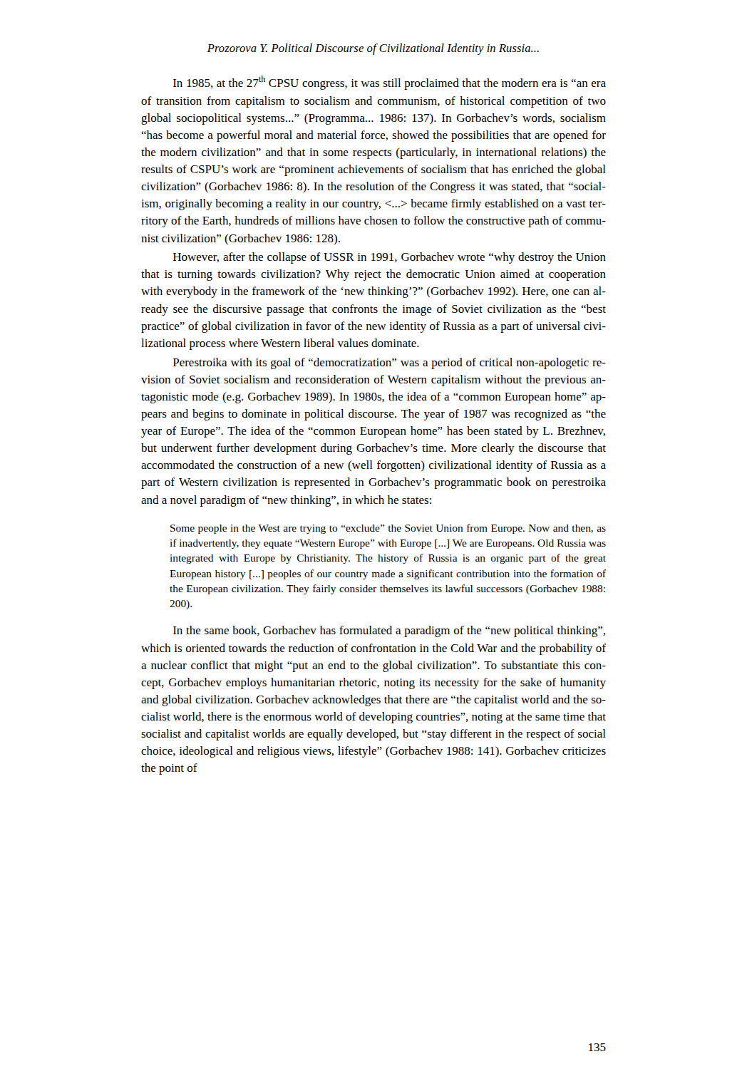Prozorova Y. Political Discourse of Civilizational Identity in Russia...
In 1985, at the 27th CPSU congress, it was still proclaimed that the modern era is “an era of transition from capitalism to socialism and communism, of historical competition of two global sociopolitical systems...” (Programma... 1986: 137). In Gorbachev’s words, socialism “has become a powerful moral and material force, showed the possibilities that are opened for the modern civilization” and that in some respects (particularly, in international relations) the results of CSPU’s work are “prominent achievements of socialism that has enriched the global civilization” (Gorbachev 1986: 8). In the resolution of the Congress it was stated, that “socialism, originally becoming a reality in our country, <...> became firmly established on a vast territory of the Earth, hundreds of millions have chosen to follow the constructive path of communist civilization” (Gorbachev 1986: 128).
However, after the collapse of USSR in 1991, Gorbachev wrote “why destroy the Union that is turning towards civilization? Why reject the democratic Union aimed at cooperation with everybody in the framework of the ‘new thinking’?” (Gorbachev 1992). Here, one can already see the discursive passage that confronts the image of Soviet civilization as the “best practice” of global civilization in favor of the new identity of Russia as a part of universal civilizational process where Western liberal values dominate.
Perestroika with its goal of “democratization” was a period of critical non-apologetic revision of Soviet socialism and reconsideration of Western capitalism without the previous antagonistic mode (e.g. Gorbachev 1989). In 1980s, the idea of a “common European home” appears and begins to dominate in political discourse. The year of 1987 was recognized as “the year of Europe”. The idea of the “common European home” has been stated by L. Brezhnev, but underwent further development during Gorbachev’s time. More clearly the discourse that accommodated the construction of a new (well forgotten) civilizational identity of Russia as a part of Western civilization is represented in Gorbachev’s programmatic book on perestroika and a novel paradigm of “new thinking”, in which he states:
Some people in the West are trying to “exclude” the Soviet Union from Europe. Now and then, as if inadvertently, they equate “Western Europe” with Europe [...] We are Europeans. Old Russia was integrated with Europe by Christianity. The history of Russia is an organic part of the great European history [...] peoples of our country made a significant contribution into the formation of the European civilization. They fairly consider themselves its lawful successors (Gorbachev 1988: 200).
In the same book, Gorbachev has formulated a paradigm of the “new political thinking”, which is oriented towards the reduction of confrontation in the Cold War and the probability of a nuclear conflict that might “put an end to the global civilization”. To substantiate this concept, Gorbachev employs humanitarian rhetoric, noting its necessity for the sake of humanity and global civilization. Gorbachev acknowledges that there are “the capitalist world and the socialist world, there is the enormous world of developing countries”, noting at the same time that socialist and capitalist worlds are equally developed, but “stay different in the respect of social choice, ideological and religious views, lifestyle” (Gorbachev 1988: 141). Gorbachev criticizes the point of
135